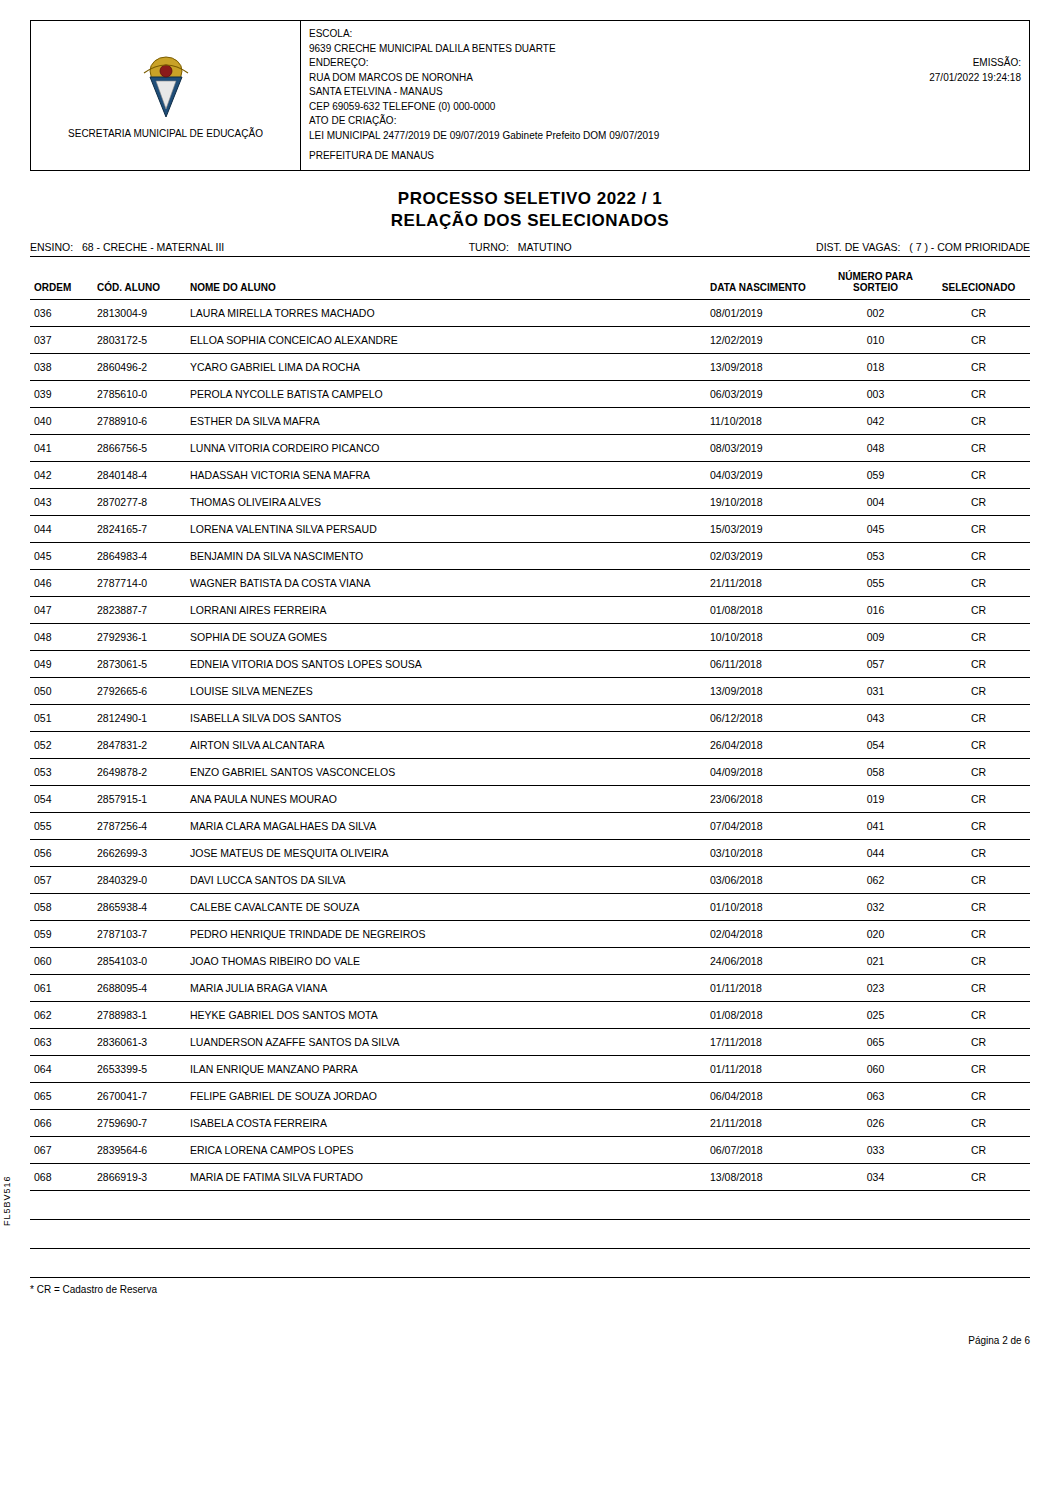FL5BV516
SECRETARIA MUNICIPAL DE EDUCAÇÃO
ESCOLA:
9639 CRECHE MUNICIPAL DALILA BENTES DUARTE
ENDEREÇO: EMISSÃO:
RUA DOM MARCOS DE NORONHA 27/01/2022 19:24:18
SANTA ETELVINA - MANAUS
CEP 69059-632 TELEFONE (0) 000-0000
ATO DE CRIAÇÃO:
LEI MUNICIPAL 2477/2019 DE 09/07/2019 Gabinete Prefeito DOM 09/07/2019
PREFEITURA DE MANAUS
PROCESSO SELETIVO 2022 / 1
RELAÇÃO DOS SELECIONADOS
ENSINO: 68 - CRECHE - MATERNAL III TURNO: MATUTINO DIST. DE VAGAS: ( 7 ) - COM PRIORIDADE
| ORDEM | CÓD. ALUNO | NOME DO ALUNO | DATA NASCIMENTO | NÚMERO PARA SORTEIO | SELECIONADO |
| --- | --- | --- | --- | --- | --- |
| 036 | 2813004-9 | LAURA MIRELLA TORRES MACHADO | 08/01/2019 | 002 | CR |
| 037 | 2803172-5 | ELLOA SOPHIA CONCEICAO ALEXANDRE | 12/02/2019 | 010 | CR |
| 038 | 2860496-2 | YCARO GABRIEL LIMA DA ROCHA | 13/09/2018 | 018 | CR |
| 039 | 2785610-0 | PEROLA NYCOLLE BATISTA CAMPELO | 06/03/2019 | 003 | CR |
| 040 | 2788910-6 | ESTHER DA SILVA MAFRA | 11/10/2018 | 042 | CR |
| 041 | 2866756-5 | LUNNA VITORIA CORDEIRO PICANCO | 08/03/2019 | 048 | CR |
| 042 | 2840148-4 | HADASSAH VICTORIA SENA MAFRA | 04/03/2019 | 059 | CR |
| 043 | 2870277-8 | THOMAS OLIVEIRA ALVES | 19/10/2018 | 004 | CR |
| 044 | 2824165-7 | LORENA VALENTINA SILVA PERSAUD | 15/03/2019 | 045 | CR |
| 045 | 2864983-4 | BENJAMIN DA SILVA NASCIMENTO | 02/03/2019 | 053 | CR |
| 046 | 2787714-0 | WAGNER BATISTA DA COSTA VIANA | 21/11/2018 | 055 | CR |
| 047 | 2823887-7 | LORRANI AIRES FERREIRA | 01/08/2018 | 016 | CR |
| 048 | 2792936-1 | SOPHIA DE SOUZA GOMES | 10/10/2018 | 009 | CR |
| 049 | 2873061-5 | EDNEIA VITORIA DOS SANTOS LOPES SOUSA | 06/11/2018 | 057 | CR |
| 050 | 2792665-6 | LOUISE SILVA MENEZES | 13/09/2018 | 031 | CR |
| 051 | 2812490-1 | ISABELLA SILVA DOS SANTOS | 06/12/2018 | 043 | CR |
| 052 | 2847831-2 | AIRTON SILVA ALCANTARA | 26/04/2018 | 054 | CR |
| 053 | 2649878-2 | ENZO GABRIEL SANTOS VASCONCELOS | 04/09/2018 | 058 | CR |
| 054 | 2857915-1 | ANA PAULA NUNES MOURAO | 23/06/2018 | 019 | CR |
| 055 | 2787256-4 | MARIA CLARA MAGALHAES DA SILVA | 07/04/2018 | 041 | CR |
| 056 | 2662699-3 | JOSE MATEUS DE MESQUITA OLIVEIRA | 03/10/2018 | 044 | CR |
| 057 | 2840329-0 | DAVI LUCCA SANTOS DA SILVA | 03/06/2018 | 062 | CR |
| 058 | 2865938-4 | CALEBE CAVALCANTE DE SOUZA | 01/10/2018 | 032 | CR |
| 059 | 2787103-7 | PEDRO HENRIQUE TRINDADE DE NEGREIROS | 02/04/2018 | 020 | CR |
| 060 | 2854103-0 | JOAO THOMAS RIBEIRO DO VALE | 24/06/2018 | 021 | CR |
| 061 | 2688095-4 | MARIA JULIA BRAGA VIANA | 01/11/2018 | 023 | CR |
| 062 | 2788983-1 | HEYKE GABRIEL DOS SANTOS MOTA | 01/08/2018 | 025 | CR |
| 063 | 2836061-3 | LUANDERSON AZAFFE SANTOS DA SILVA | 17/11/2018 | 065 | CR |
| 064 | 2653399-5 | ILAN ENRIQUE MANZANO PARRA | 01/11/2018 | 060 | CR |
| 065 | 2670041-7 | FELIPE GABRIEL DE SOUZA JORDAO | 06/04/2018 | 063 | CR |
| 066 | 2759690-7 | ISABELA COSTA FERREIRA | 21/11/2018 | 026 | CR |
| 067 | 2839564-6 | ERICA LORENA CAMPOS LOPES | 06/07/2018 | 033 | CR |
| 068 | 2866919-3 | MARIA DE FATIMA SILVA FURTADO | 13/08/2018 | 034 | CR |
* CR = Cadastro de Reserva
Página 2 de 6